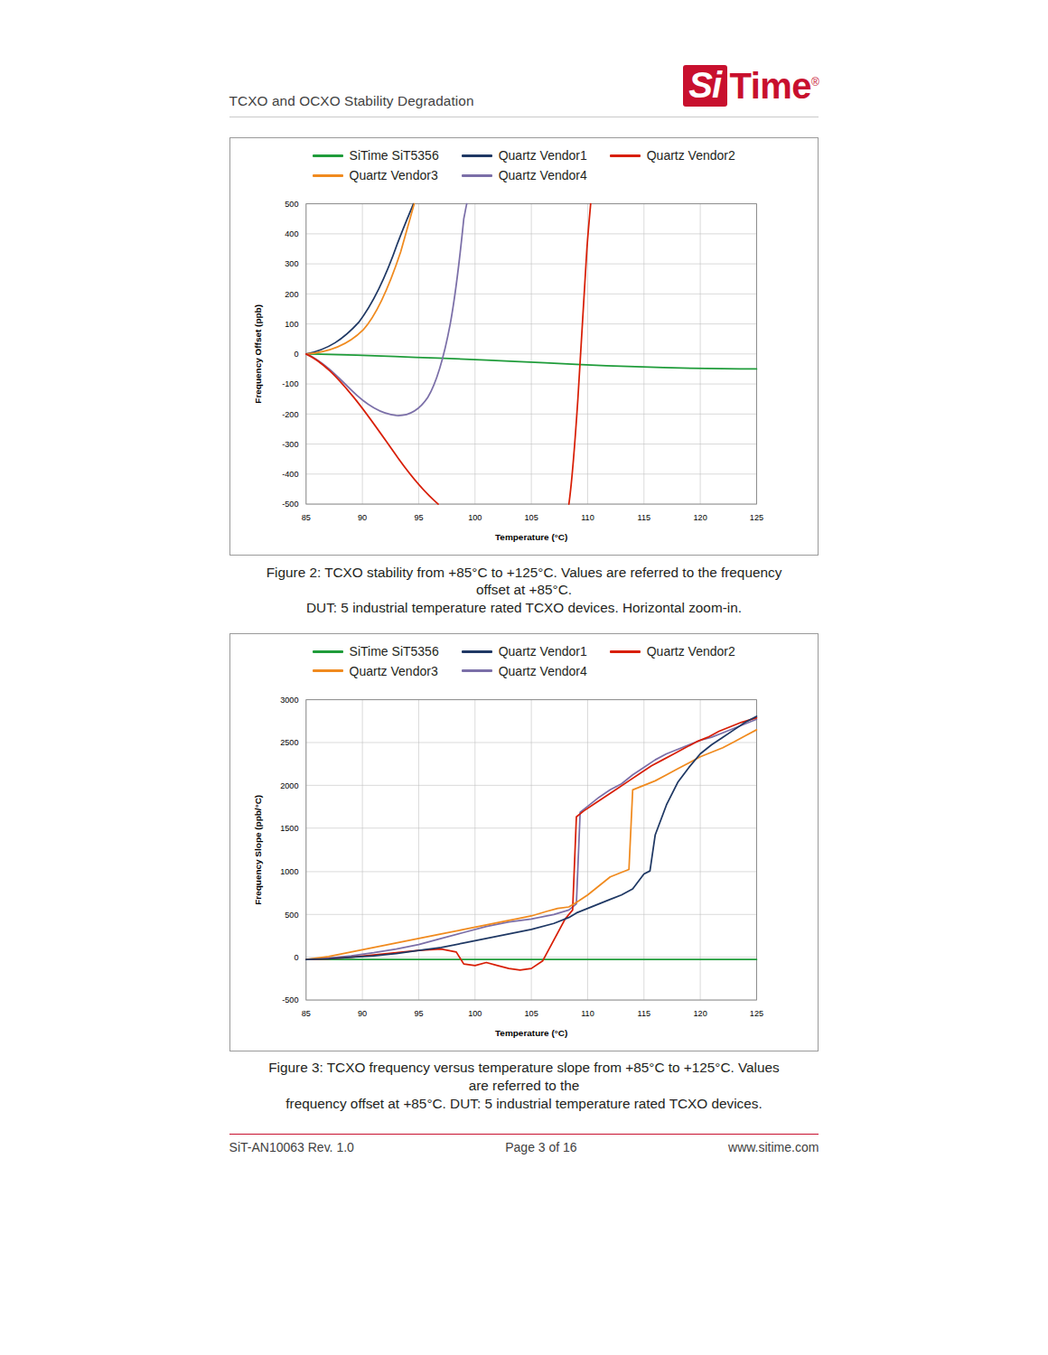TCXO and OCXO Stability Degradation
Si Time®
SiTime SiT5356
Quartz Vendor1
Quartz Vendor2
Quartz Vendor3
Quartz Vendor4
500 400 300 200 100 0 -100 -200 -300 -400 -500 85 90 95 100 105 110 115 120 125 Temperature (°C) Frequency Offset (ppb)
Figure 2: TCXO stability from +85°C to +125°C. Values are referred to the frequency offset at +85°C.
DUT: 5 industrial temperature rated TCXO devices. Horizontal zoom-in.
SiTime SiT5356
Quartz Vendor1
Quartz Vendor2
Quartz Vendor3
Quartz Vendor4
3000 2500 2000 1500 1000 500 0 -500 85 90 95 100 105 110 115 120 125 Temperature (°C) Frequency Slope (ppb/°C)
Figure 3: TCXO frequency versus temperature slope from +85°C to +125°C. Values are referred to the
frequency offset at +85°C. DUT: 5 industrial temperature rated TCXO devices.
SiT-AN10063 Rev. 1.0 Page 3 of 16 www.sitime.com